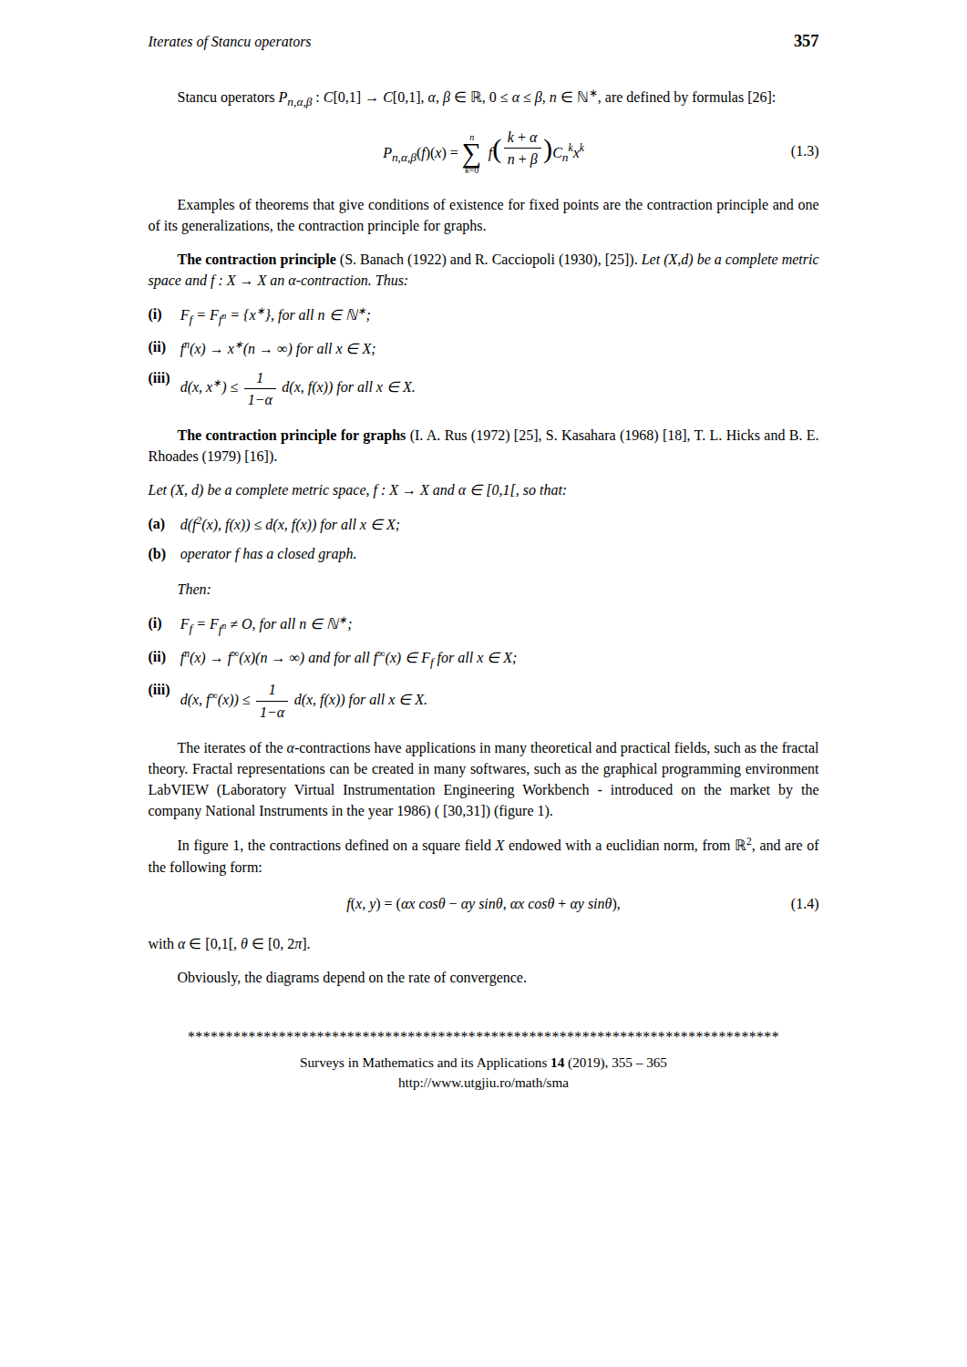Iterates of Stancu operators 357
Stancu operators Pn,α,β : C[0,1] → C[0,1], α, β ∈ ℝ, 0 ≤ α ≤ β, n ∈ ℕ∗, are defined by formulas [26]:
Pn,α,β(f)(x) = n∑k=0 f(k + α n + β) Cnkxk
(1.3)
Examples of theorems that give conditions of existence for fixed points are the contraction principle and one of its generalizations, the contraction principle for graphs.
The contraction principle (S. Banach (1922) and R. Cacciopoli (1930), [25]). Let (X,d) be a complete metric space and f : X → X an α-contraction. Thus:
(i) Ff = Ffn = {x∗}, for all n ∈ ℕ∗;
(ii) fn(x) → x∗(n → ∞) for all x ∈ X;
(iii) d(x, x∗) ≤ 11−α d(x, f(x)) for all x ∈ X.
The contraction principle for graphs (I. A. Rus (1972) [25], S. Kasahara (1968) [18], T. L. Hicks and B. E. Rhoades (1979) [16]).
Let (X, d) be a complete metric space, f : X → X and α ∈ [0,1[, so that:
(a) d(f2(x), f(x)) ≤ d(x, f(x)) for all x ∈ X;
(b) operator f has a closed graph.
Then:
(i) Ff = Ffn ≠ O, for all n ∈ ℕ∗;
(ii) fn(x) → f∞(x)(n → ∞) and for all f∞(x) ∈ Ff for all x ∈ X;
(iii) d(x, f∞(x)) ≤ 11−α d(x, f(x)) for all x ∈ X.
The iterates of the α-contractions have applications in many theoretical and practical fields, such as the fractal theory. Fractal representations can be created in many softwares, such as the graphical programming environment LabVIEW (Laboratory Virtual Instrumentation Engineering Workbench - introduced on the market by the company National Instruments in the year 1986) ( [30,31]) (figure 1).
In figure 1, the contractions defined on a square field X endowed with a euclidian norm, from ℝ2, and are of the following form:
f(x, y) = (αx cosθ − αy sinθ, αx cosθ + αy sinθ),
(1.4)
with α ∈ [0,1[, θ ∈ [0, 2π].
Obviously, the diagrams depend on the rate of convergence.
******************************************************************************
Surveys in Mathematics and its Applications 14 (2019), 355 – 365
http://www.utgjiu.ro/math/sma